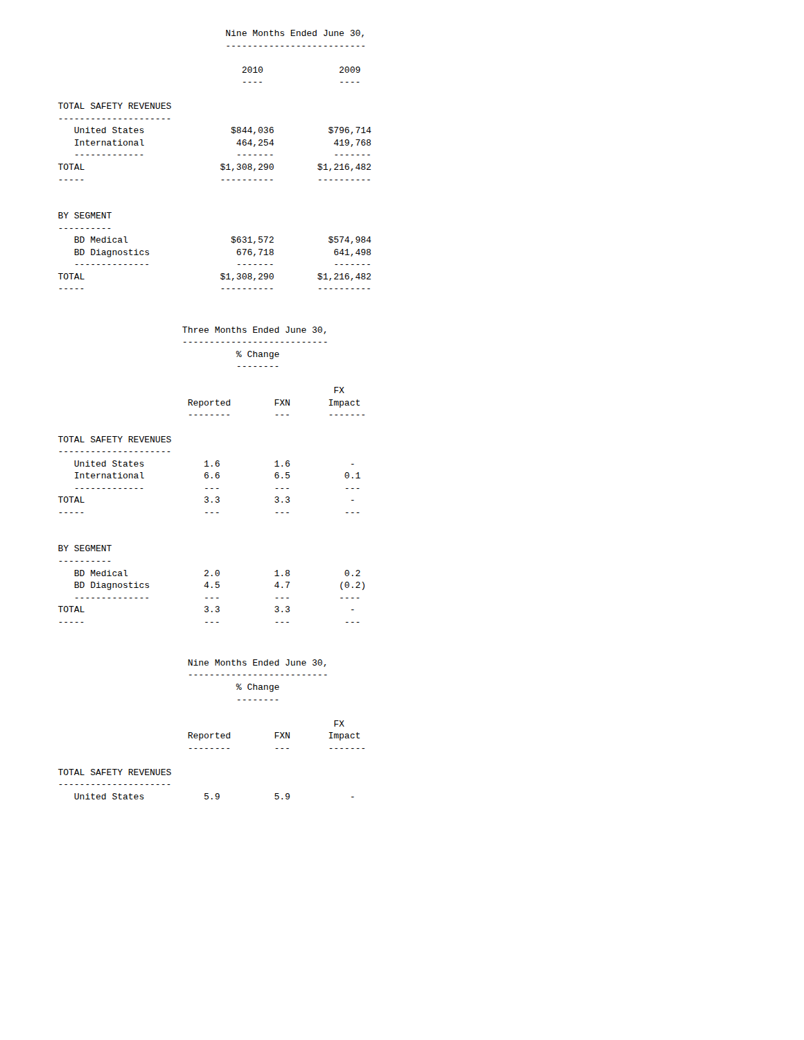Nine Months Ended June 30,
                                  --------------------------

                                     2010              2009
                                     ----              ----

   TOTAL SAFETY REVENUES
   ---------------------
      United States                $844,036          $796,714
      International                 464,254           419,768
      -------------                 -------           -------
   TOTAL                         $1,308,290        $1,216,482
   -----                         ----------        ----------


   BY SEGMENT
   ----------
      BD Medical                   $631,572          $574,984
      BD Diagnostics                676,718           641,498
      --------------                -------           -------
   TOTAL                         $1,308,290        $1,216,482
   -----                         ----------        ----------
                          Three Months Ended June 30,
                          ---------------------------
                                    % Change
                                    --------

                                                      FX
                           Reported        FXN       Impact
                           --------        ---       -------

   TOTAL SAFETY REVENUES
   ---------------------
      United States           1.6          1.6           -
      International           6.6          6.5          0.1
      -------------           ---          ---          ---
   TOTAL                      3.3          3.3           -
   -----                      ---          ---          ---


   BY SEGMENT
   ----------
      BD Medical              2.0          1.8          0.2
      BD Diagnostics          4.5          4.7         (0.2)
      --------------          ---          ---         ----
   TOTAL                      3.3          3.3           -
   -----                      ---          ---          ---
                           Nine Months Ended June 30,
                           --------------------------
                                    % Change
                                    --------

                                                      FX
                           Reported        FXN       Impact
                           --------        ---       -------

   TOTAL SAFETY REVENUES
   ---------------------
      United States           5.9          5.9           -